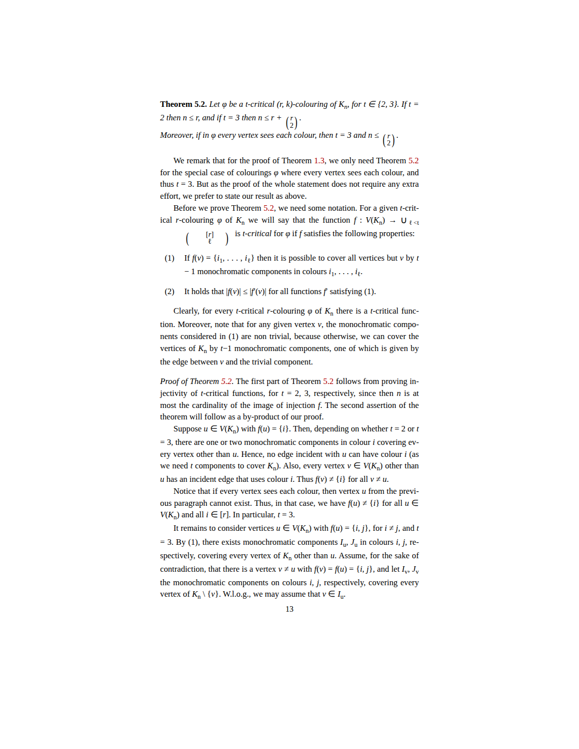Theorem 5.2. Let φ be a t-critical (r, k)-colouring of Kn, for t ∈ {2, 3}. If t = 2 then n ≤ r, and if t = 3 then n ≤ r + (r 2).
Moreover, if in φ every vertex sees each colour, then t = 3 and n ≤ (r 2).
We remark that for the proof of Theorem 1.3, we only need Theorem 5.2 for the special case of colourings φ where every vertex sees each colour, and thus t = 3. But as the proof of the whole statement does not require any extra effort, we prefer to state our result as above.
Before we prove Theorem 5.2, we need some notation. For a given t-critical r-colouring φ of Kn we will say that the function f : V(Kn) → ∪ℓ<t([r] ℓ) is t-critical for φ if f satisfies the following properties:
(1) If f(v) = {i 1, . . . , iℓ} then it is possible to cover all vertices but v by t − 1 monochromatic components in colours i 1, . . . , iℓ.
(2) It holds that |f(v)| ≤ |f′(v)| for all functions f′ satisfying (1).
Clearly, for every t-critical r-colouring φ of Kn there is a t-critical function. Moreover, note that for any given vertex v, the monochromatic components considered in (1) are non trivial, because otherwise, we can cover the vertices of Kn by t−1 monochromatic components, one of which is given by the edge between v and the trivial component.
Proof of Theorem 5.2. The first part of Theorem 5.2 follows from proving injectivity of t-critical functions, for t = 2, 3, respectively, since then n is at most the cardinality of the image of injection f. The second assertion of the theorem will follow as a by-product of our proof.
Suppose u ∈ V(Kn) with f(u) = {i}. Then, depending on whether t = 2 or t = 3, there are one or two monochromatic components in colour i covering every vertex other than u. Hence, no edge incident with u can have colour i (as we need t components to cover Kn). Also, every vertex v ∈ V(Kn) other than u has an incident edge that uses colour i. Thus f(v) ≠ {i} for all v ≠ u.
Notice that if every vertex sees each colour, then vertex u from the previous paragraph cannot exist. Thus, in that case, we have f(u) ≠ {i} for all u ∈ V(Kn) and all i ∈ [r]. In particular, t = 3.
It remains to consider vertices u ∈ V(Kn) with f(u) = {i, j}, for i ≠ j, and t = 3. By (1), there exists monochromatic components Iu, Ju in colours i, j, respectively, covering every vertex of Kn other than u. Assume, for the sake of contradiction, that there is a vertex v ≠ u with f(v) = f(u) = {i, j}, and let Iv, Jv the monochromatic components on colours i, j, respectively, covering every vertex of Kn \ {v}. W.l.o.g., we may assume that v ∈ Iu.
13